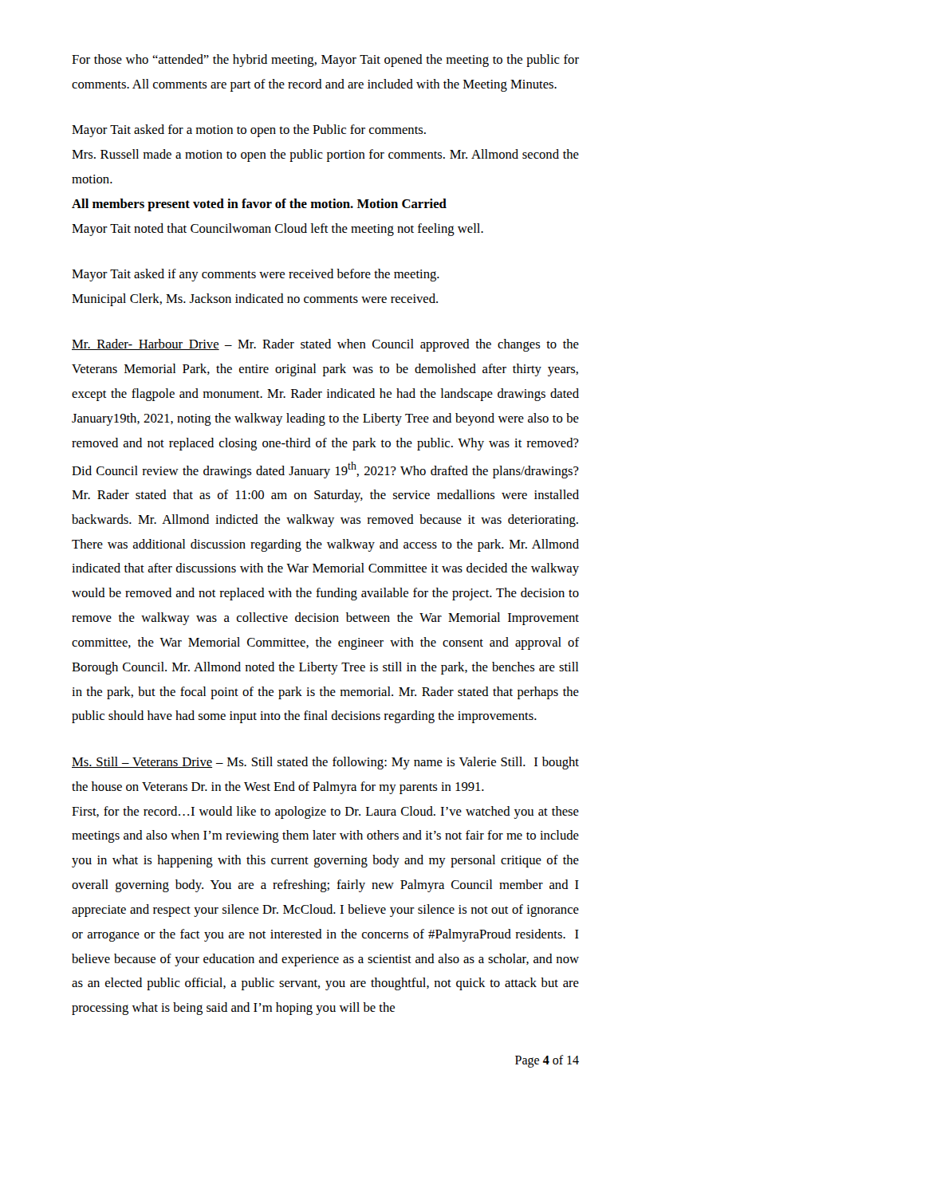For those who “attended” the hybrid meeting, Mayor Tait opened the meeting to the public for comments. All comments are part of the record and are included with the Meeting Minutes.
Mayor Tait asked for a motion to open to the Public for comments.
Mrs. Russell made a motion to open the public portion for comments. Mr. Allmond second the motion.
All members present voted in favor of the motion. Motion Carried
Mayor Tait noted that Councilwoman Cloud left the meeting not feeling well.
Mayor Tait asked if any comments were received before the meeting.
Municipal Clerk, Ms. Jackson indicated no comments were received.
Mr. Rader- Harbour Drive – Mr. Rader stated when Council approved the changes to the Veterans Memorial Park, the entire original park was to be demolished after thirty years, except the flagpole and monument. Mr. Rader indicated he had the landscape drawings dated January19th, 2021, noting the walkway leading to the Liberty Tree and beyond were also to be removed and not replaced closing one-third of the park to the public. Why was it removed? Did Council review the drawings dated January 19th, 2021? Who drafted the plans/drawings? Mr. Rader stated that as of 11:00 am on Saturday, the service medallions were installed backwards. Mr. Allmond indicted the walkway was removed because it was deteriorating. There was additional discussion regarding the walkway and access to the park. Mr. Allmond indicated that after discussions with the War Memorial Committee it was decided the walkway would be removed and not replaced with the funding available for the project. The decision to remove the walkway was a collective decision between the War Memorial Improvement committee, the War Memorial Committee, the engineer with the consent and approval of Borough Council. Mr. Allmond noted the Liberty Tree is still in the park, the benches are still in the park, but the focal point of the park is the memorial. Mr. Rader stated that perhaps the public should have had some input into the final decisions regarding the improvements.
Ms. Still – Veterans Drive – Ms. Still stated the following: My name is Valerie Still. I bought the house on Veterans Dr. in the West End of Palmyra for my parents in 1991.
First, for the record…I would like to apologize to Dr. Laura Cloud. I’ve watched you at these meetings and also when I’m reviewing them later with others and it’s not fair for me to include you in what is happening with this current governing body and my personal critique of the overall governing body. You are a refreshing; fairly new Palmyra Council member and I appreciate and respect your silence Dr. McCloud. I believe your silence is not out of ignorance or arrogance or the fact you are not interested in the concerns of #PalmyraProud residents. I believe because of your education and experience as a scientist and also as a scholar, and now as an elected public official, a public servant, you are thoughtful, not quick to attack but are processing what is being said and I’m hoping you will be the
Page 4 of 14